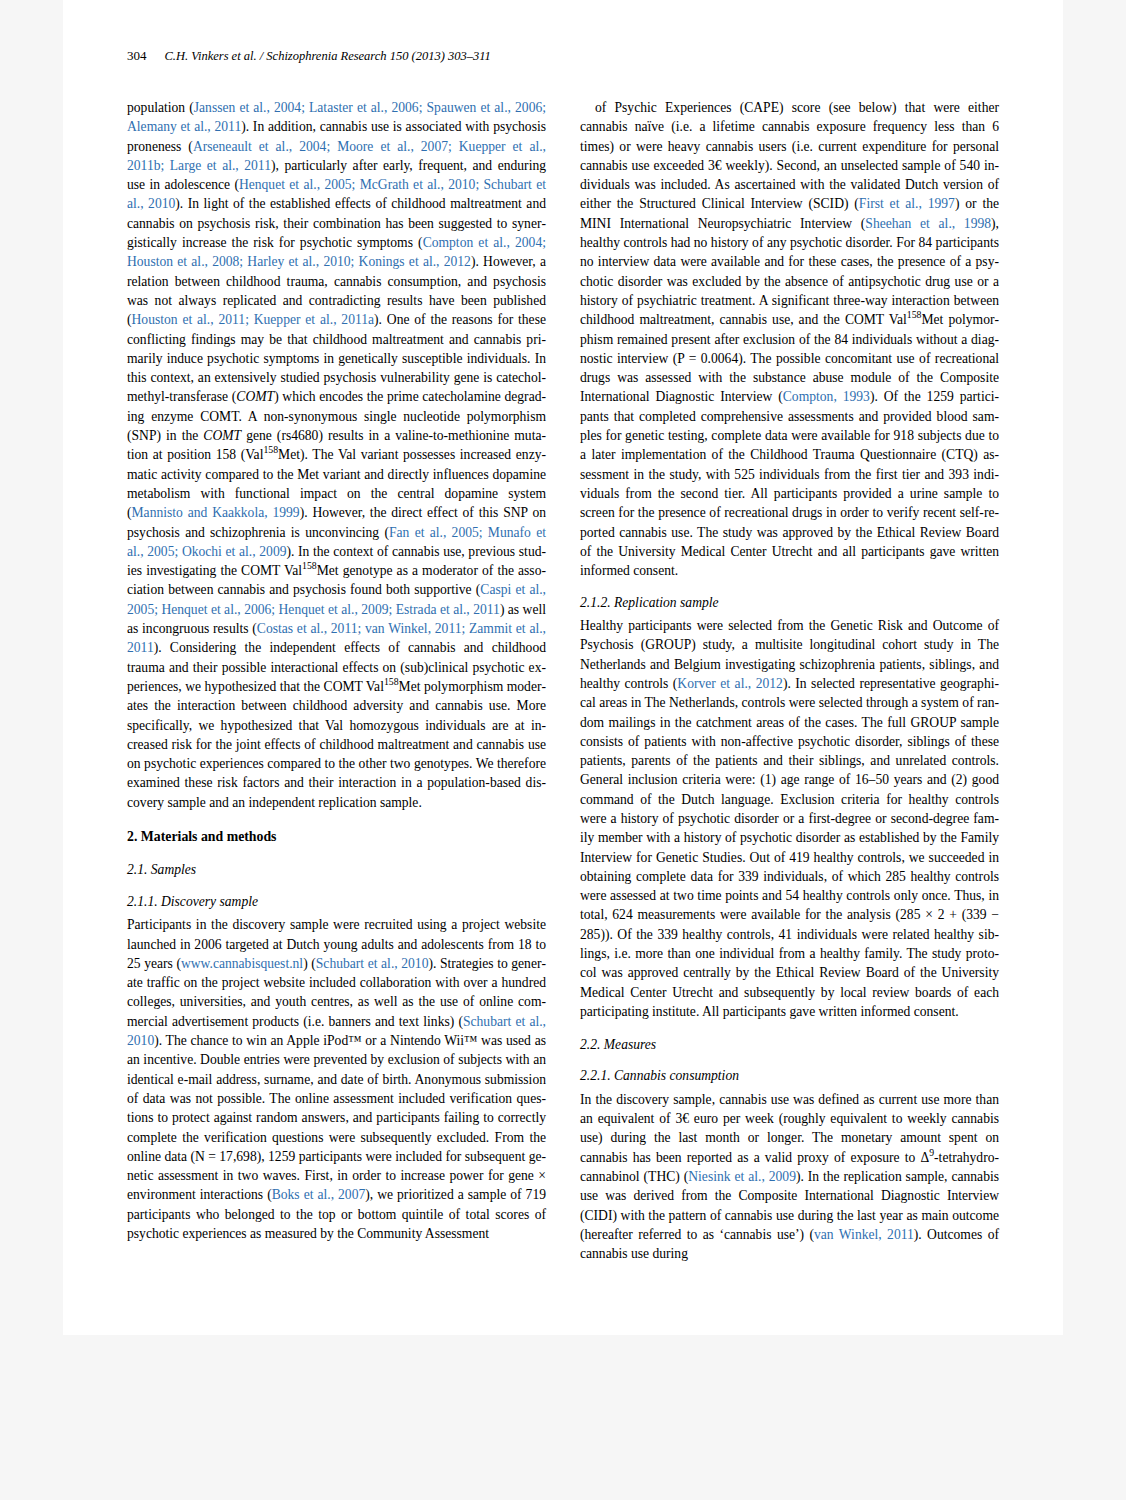304 C.H. Vinkers et al. / Schizophrenia Research 150 (2013) 303–311
population (Janssen et al., 2004; Lataster et al., 2006; Spauwen et al., 2006; Alemany et al., 2011). In addition, cannabis use is associated with psychosis proneness (Arseneault et al., 2004; Moore et al., 2007; Kuepper et al., 2011b; Large et al., 2011), particularly after early, frequent, and enduring use in adolescence (Henquet et al., 2005; McGrath et al., 2010; Schubart et al., 2010). In light of the established effects of childhood maltreatment and cannabis on psychosis risk, their combination has been suggested to synergistically increase the risk for psychotic symptoms (Compton et al., 2004; Houston et al., 2008; Harley et al., 2010; Konings et al., 2012). However, a relation between childhood trauma, cannabis consumption, and psychosis was not always replicated and contradicting results have been published (Houston et al., 2011; Kuepper et al., 2011a). One of the reasons for these conflicting findings may be that childhood maltreatment and cannabis primarily induce psychotic symptoms in genetically susceptible individuals. In this context, an extensively studied psychosis vulnerability gene is catechol-methyl-transferase (COMT) which encodes the prime catecholamine degrading enzyme COMT. A non-synonymous single nucleotide polymorphism (SNP) in the COMT gene (rs4680) results in a valine-to-methionine mutation at position 158 (Val158 Met). The Val variant possesses increased enzymatic activity compared to the Met variant and directly influences dopamine metabolism with functional impact on the central dopamine system (Mannisto and Kaakkola, 1999). However, the direct effect of this SNP on psychosis and schizophrenia is unconvincing (Fan et al., 2005; Munafo et al., 2005; Okochi et al., 2009). In the context of cannabis use, previous studies investigating the COMT Val158 Met genotype as a moderator of the association between cannabis and psychosis found both supportive (Caspi et al., 2005; Henquet et al., 2006; Henquet et al., 2009; Estrada et al., 2011) as well as incongruous results (Costas et al., 2011; van Winkel, 2011; Zammit et al., 2011). Considering the independent effects of cannabis and childhood trauma and their possible interactional effects on (sub)clinical psychotic experiences, we hypothesized that the COMT Val158 Met polymorphism moderates the interaction between childhood adversity and cannabis use. More specifically, we hypothesized that Val homozygous individuals are at increased risk for the joint effects of childhood maltreatment and cannabis use on psychotic experiences compared to the other two genotypes. We therefore examined these risk factors and their interaction in a population-based discovery sample and an independent replication sample.
2. Materials and methods
2.1. Samples
2.1.1. Discovery sample
Participants in the discovery sample were recruited using a project website launched in 2006 targeted at Dutch young adults and adolescents from 18 to 25 years (www.cannabisquest.nl) (Schubart et al., 2010). Strategies to generate traffic on the project website included collaboration with over a hundred colleges, universities, and youth centres, as well as the use of online commercial advertisement products (i.e. banners and text links) (Schubart et al., 2010). The chance to win an Apple iPod™ or a Nintendo Wii™ was used as an incentive. Double entries were prevented by exclusion of subjects with an identical e-mail address, surname, and date of birth. Anonymous submission of data was not possible. The online assessment included verification questions to protect against random answers, and participants failing to correctly complete the verification questions were subsequently excluded. From the online data (N = 17,698), 1259 participants were included for subsequent genetic assessment in two waves. First, in order to increase power for gene × environment interactions (Boks et al., 2007), we prioritized a sample of 719 participants who belonged to the top or bottom quintile of total scores of psychotic experiences as measured by the Community Assessment
of Psychic Experiences (CAPE) score (see below) that were either cannabis naïve (i.e. a lifetime cannabis exposure frequency less than 6 times) or were heavy cannabis users (i.e. current expenditure for personal cannabis use exceeded 3€ weekly). Second, an unselected sample of 540 individuals was included. As ascertained with the validated Dutch version of either the Structured Clinical Interview (SCID) (First et al., 1997) or the MINI International Neuropsychiatric Interview (Sheehan et al., 1998), healthy controls had no history of any psychotic disorder. For 84 participants no interview data were available and for these cases, the presence of a psychotic disorder was excluded by the absence of antipsychotic drug use or a history of psychiatric treatment. A significant three-way interaction between childhood maltreatment, cannabis use, and the COMT Val158 Met polymorphism remained present after exclusion of the 84 individuals without a diagnostic interview (P = 0.0064). The possible concomitant use of recreational drugs was assessed with the substance abuse module of the Composite International Diagnostic Interview (Compton, 1993). Of the 1259 participants that completed comprehensive assessments and provided blood samples for genetic testing, complete data were available for 918 subjects due to a later implementation of the Childhood Trauma Questionnaire (CTQ) assessment in the study, with 525 individuals from the first tier and 393 individuals from the second tier. All participants provided a urine sample to screen for the presence of recreational drugs in order to verify recent self-reported cannabis use. The study was approved by the Ethical Review Board of the University Medical Center Utrecht and all participants gave written informed consent.
2.1.2. Replication sample
Healthy participants were selected from the Genetic Risk and Outcome of Psychosis (GROUP) study, a multisite longitudinal cohort study in The Netherlands and Belgium investigating schizophrenia patients, siblings, and healthy controls (Korver et al., 2012). In selected representative geographical areas in The Netherlands, controls were selected through a system of random mailings in the catchment areas of the cases. The full GROUP sample consists of patients with non-affective psychotic disorder, siblings of these patients, parents of the patients and their siblings, and unrelated controls. General inclusion criteria were: (1) age range of 16–50 years and (2) good command of the Dutch language. Exclusion criteria for healthy controls were a history of psychotic disorder or a first-degree or second-degree family member with a history of psychotic disorder as established by the Family Interview for Genetic Studies. Out of 419 healthy controls, we succeeded in obtaining complete data for 339 individuals, of which 285 healthy controls were assessed at two time points and 54 healthy controls only once. Thus, in total, 624 measurements were available for the analysis (285 × 2 + (339 − 285)). Of the 339 healthy controls, 41 individuals were related healthy siblings, i.e. more than one individual from a healthy family. The study protocol was approved centrally by the Ethical Review Board of the University Medical Center Utrecht and subsequently by local review boards of each participating institute. All participants gave written informed consent.
2.2. Measures
2.2.1. Cannabis consumption
In the discovery sample, cannabis use was defined as current use more than an equivalent of 3€ euro per week (roughly equivalent to weekly cannabis use) during the last month or longer. The monetary amount spent on cannabis has been reported as a valid proxy of exposure to Δ9-tetrahydrocannabinol (THC) (Niesink et al., 2009). In the replication sample, cannabis use was derived from the Composite International Diagnostic Interview (CIDI) with the pattern of cannabis use during the last year as main outcome (hereafter referred to as ‘cannabis use’) (van Winkel, 2011). Outcomes of cannabis use during